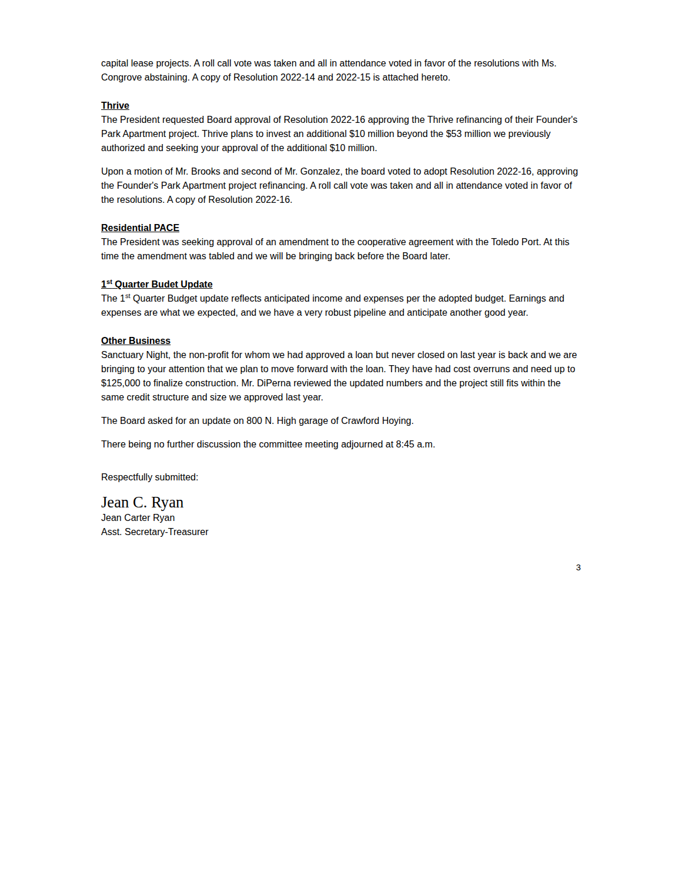capital lease projects. A roll call vote was taken and all in attendance voted in favor of the resolutions with Ms. Congrove abstaining. A copy of Resolution 2022-14 and 2022-15 is attached hereto.
Thrive
The President requested Board approval of Resolution 2022-16 approving the Thrive refinancing of their Founder's Park Apartment project. Thrive plans to invest an additional $10 million beyond the $53 million we previously authorized and seeking your approval of the additional $10 million.
Upon a motion of Mr. Brooks and second of Mr. Gonzalez, the board voted to adopt Resolution 2022-16, approving the Founder's Park Apartment project refinancing. A roll call vote was taken and all in attendance voted in favor of the resolutions. A copy of Resolution 2022-16.
Residential PACE
The President was seeking approval of an amendment to the cooperative agreement with the Toledo Port. At this time the amendment was tabled and we will be bringing back before the Board later.
1st Quarter Budet Update
The 1st Quarter Budget update reflects anticipated income and expenses per the adopted budget. Earnings and expenses are what we expected, and we have a very robust pipeline and anticipate another good year.
Other Business
Sanctuary Night, the non-profit for whom we had approved a loan but never closed on last year is back and we are bringing to your attention that we plan to move forward with the loan. They have had cost overruns and need up to $125,000 to finalize construction. Mr. DiPerna reviewed the updated numbers and the project still fits within the same credit structure and size we approved last year.
The Board asked for an update on 800 N. High garage of Crawford Hoying.
There being no further discussion the committee meeting adjourned at 8:45 a.m.
Respectfully submitted:
Jean C. Ryan
Jean Carter Ryan
Asst. Secretary-Treasurer
3